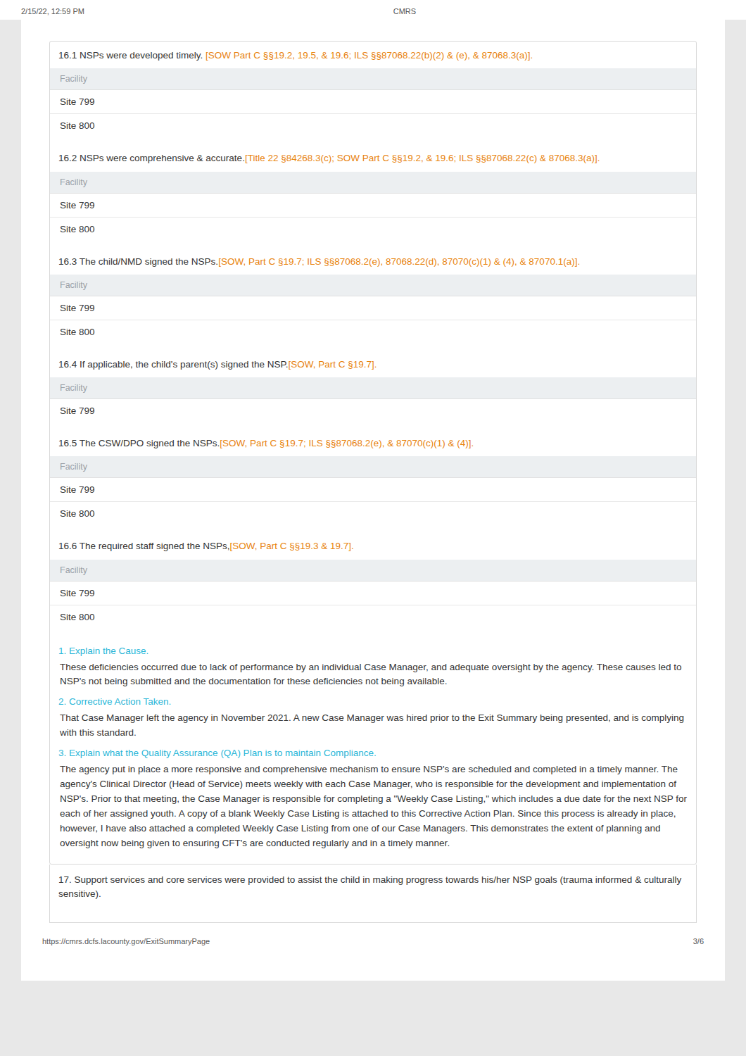2/15/22, 12:59 PM
CMRS
16.1 NSPs were developed timely. [SOW Part C §§19.2, 19.5, & 19.6; ILS §§87068.22(b)(2) & (e), & 87068.3(a)].
| Facility |
| --- |
| Site 799 |
| Site 800 |
16.2 NSPs were comprehensive & accurate.[Title 22 §84268.3(c); SOW Part C §§19.2, & 19.6; ILS §§87068.22(c) & 87068.3(a)].
| Facility |
| --- |
| Site 799 |
| Site 800 |
16.3 The child/NMD signed the NSPs.[SOW, Part C §19.7; ILS §§87068.2(e), 87068.22(d), 87070(c)(1) & (4), & 87070.1(a)].
| Facility |
| --- |
| Site 799 |
| Site 800 |
16.4 If applicable, the child's parent(s) signed the NSP.[SOW, Part C §19.7].
| Facility |
| --- |
| Site 799 |
16.5 The CSW/DPO signed the NSPs.[SOW, Part C §19.7; ILS §§87068.2(e), & 87070(c)(1) & (4)].
| Facility |
| --- |
| Site 799 |
| Site 800 |
16.6 The required staff signed the NSPs,[SOW, Part C §§19.3 & 19.7].
| Facility |
| --- |
| Site 799 |
| Site 800 |
1. Explain the Cause.
These deficiencies occurred due to lack of performance by an individual Case Manager, and adequate oversight by the agency. These causes led to NSP's not being submitted and the documentation for these deficiencies not being available.
2. Corrective Action Taken.
That Case Manager left the agency in November 2021. A new Case Manager was hired prior to the Exit Summary being presented, and is complying with this standard.
3. Explain what the Quality Assurance (QA) Plan is to maintain Compliance.
The agency put in place a more responsive and comprehensive mechanism to ensure NSP's are scheduled and completed in a timely manner. The agency's Clinical Director (Head of Service) meets weekly with each Case Manager, who is responsible for the development and implementation of NSP's. Prior to that meeting, the Case Manager is responsible for completing a "Weekly Case Listing," which includes a due date for the next NSP for each of her assigned youth. A copy of a blank Weekly Case Listing is attached to this Corrective Action Plan. Since this process is already in place, however, I have also attached a completed Weekly Case Listing from one of our Case Managers. This demonstrates the extent of planning and oversight now being given to ensuring CFT's are conducted regularly and in a timely manner.
17. Support services and core services were provided to assist the child in making progress towards his/her NSP goals (trauma informed & culturally sensitive).
https://cmrs.dcfs.lacounty.gov/ExitSummaryPage
3/6